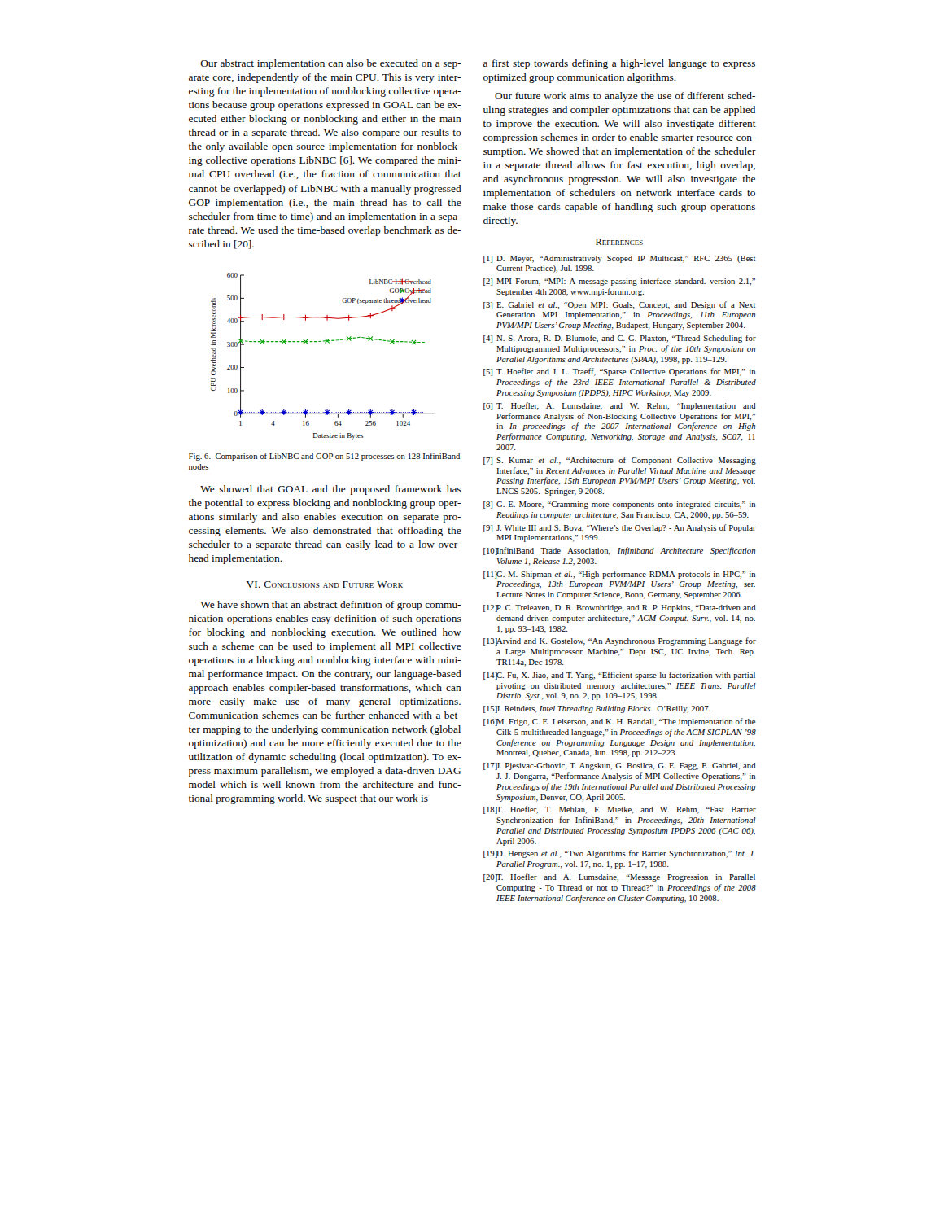Our abstract implementation can also be executed on a separate core, independently of the main CPU. This is very interesting for the implementation of nonblocking collective operations because group operations expressed in GOAL can be executed either blocking or nonblocking and either in the main thread or in a separate thread. We also compare our results to the only available open-source implementation for nonblocking collective operations LibNBC [6]. We compared the minimal CPU overhead (i.e., the fraction of communication that cannot be overlapped) of LibNBC with a manually progressed GOP implementation (i.e., the main thread has to call the scheduler from time to time) and an implementation in a separate thread. We used the time-based overlap benchmark as described in [20].
0 100 200 300 400 500 600 1 4 16 64 256 1024 Datasize in Bytes CPU Overhead in Microseconds LibNBC 1.0 Overhead GOP Overhead GOP (separate thread) Overhead
Fig. 6. Comparison of LibNBC and GOP on 512 processes on 128 InfiniBand nodes
We showed that GOAL and the proposed framework has the potential to express blocking and nonblocking group operations similarly and also enables execution on separate processing elements. We also demonstrated that offloading the scheduler to a separate thread can easily lead to a low-overhead implementation.
VI. Conclusions and Future Work
We have shown that an abstract definition of group communication operations enables easy definition of such operations for blocking and nonblocking execution. We outlined how such a scheme can be used to implement all MPI collective operations in a blocking and nonblocking interface with minimal performance impact. On the contrary, our language-based approach enables compiler-based transformations, which can more easily make use of many general optimizations. Communication schemes can be further enhanced with a better mapping to the underlying communication network (global optimization) and can be more efficiently executed due to the utilization of dynamic scheduling (local optimization). To express maximum parallelism, we employed a data-driven DAG model which is well known from the architecture and functional programming world. We suspect that our work is
a first step towards defining a high-level language to express optimized group communication algorithms.
Our future work aims to analyze the use of different scheduling strategies and compiler optimizations that can be applied to improve the execution. We will also investigate different compression schemes in order to enable smarter resource consumption. We showed that an implementation of the scheduler in a separate thread allows for fast execution, high overlap, and asynchronous progression. We will also investigate the implementation of schedulers on network interface cards to make those cards capable of handling such group operations directly.
References
[1] D. Meyer, “Administratively Scoped IP Multicast,” RFC 2365 (Best Current Practice), Jul. 1998.
[2] MPI Forum, “MPI: A message-passing interface standard. version 2.1,” September 4th 2008, www.mpi-forum.org.
[3] E. Gabriel et al., “Open MPI: Goals, Concept, and Design of a Next Generation MPI Implementation,” in Proceedings, 11th European PVM/MPI Users’ Group Meeting, Budapest, Hungary, September 2004.
[4] N. S. Arora, R. D. Blumofe, and C. G. Plaxton, “Thread Scheduling for Multiprogrammed Multiprocessors,” in Proc. of the 10th Symposium on Parallel Algorithms and Architectures (SPAA), 1998, pp. 119–129.
[5] T. Hoefler and J. L. Traeff, “Sparse Collective Operations for MPI,” in Proceedings of the 23rd IEEE International Parallel & Distributed Processing Symposium (IPDPS), HIPC Workshop, May 2009.
[6] T. Hoefler, A. Lumsdaine, and W. Rehm, “Implementation and Performance Analysis of Non-Blocking Collective Operations for MPI,” in In proceedings of the 2007 International Conference on High Performance Computing, Networking, Storage and Analysis, SC07, 11 2007.
[7] S. Kumar et al., “Architecture of Component Collective Messaging Interface,” in Recent Advances in Parallel Virtual Machine and Message Passing Interface, 15th European PVM/MPI Users’ Group Meeting, vol. LNCS 5205. Springer, 9 2008.
[8] G. E. Moore, “Cramming more components onto integrated circuits,” in Readings in computer architecture, San Francisco, CA, 2000, pp. 56–59.
[9] J. White III and S. Bova, “Where’s the Overlap? - An Analysis of Popular MPI Implementations,” 1999.
[10] InfiniBand Trade Association, Infiniband Architecture Specification Volume 1, Release 1.2, 2003.
[11] G. M. Shipman et al., “High performance RDMA protocols in HPC,” in Proceedings, 13th European PVM/MPI Users’ Group Meeting, ser. Lecture Notes in Computer Science, Bonn, Germany, September 2006.
[12] P. C. Treleaven, D. R. Brownbridge, and R. P. Hopkins, “Data-driven and demand-driven computer architecture,” ACM Comput. Surv., vol. 14, no. 1, pp. 93–143, 1982.
[13] Arvind and K. Gostelow, “An Asynchronous Programming Language for a Large Multiprocessor Machine,” Dept ISC, UC Irvine, Tech. Rep. TR114a, Dec 1978.
[14] C. Fu, X. Jiao, and T. Yang, “Efficient sparse lu factorization with partial pivoting on distributed memory architectures,” IEEE Trans. Parallel Distrib. Syst., vol. 9, no. 2, pp. 109–125, 1998.
[15] J. Reinders, Intel Threading Building Blocks. O’Reilly, 2007.
[16] M. Frigo, C. E. Leiserson, and K. H. Randall, “The implementation of the Cilk-5 multithreaded language,” in Proceedings of the ACM SIGPLAN ’98 Conference on Programming Language Design and Implementation, Montreal, Quebec, Canada, Jun. 1998, pp. 212–223.
[17] J. Pjesivac-Grbovic, T. Angskun, G. Bosilca, G. E. Fagg, E. Gabriel, and J. J. Dongarra, “Performance Analysis of MPI Collective Operations,” in Proceedings of the 19th International Parallel and Distributed Processing Symposium, Denver, CO, April 2005.
[18] T. Hoefler, T. Mehlan, F. Mietke, and W. Rehm, “Fast Barrier Synchronization for InfiniBand,” in Proceedings, 20th International Parallel and Distributed Processing Symposium IPDPS 2006 (CAC 06), April 2006.
[19] D. Hengsen et al., “Two Algorithms for Barrier Synchronization,” Int. J. Parallel Program., vol. 17, no. 1, pp. 1–17, 1988.
[20] T. Hoefler and A. Lumsdaine, “Message Progression in Parallel Computing - To Thread or not to Thread?” in Proceedings of the 2008 IEEE International Conference on Cluster Computing, 10 2008.